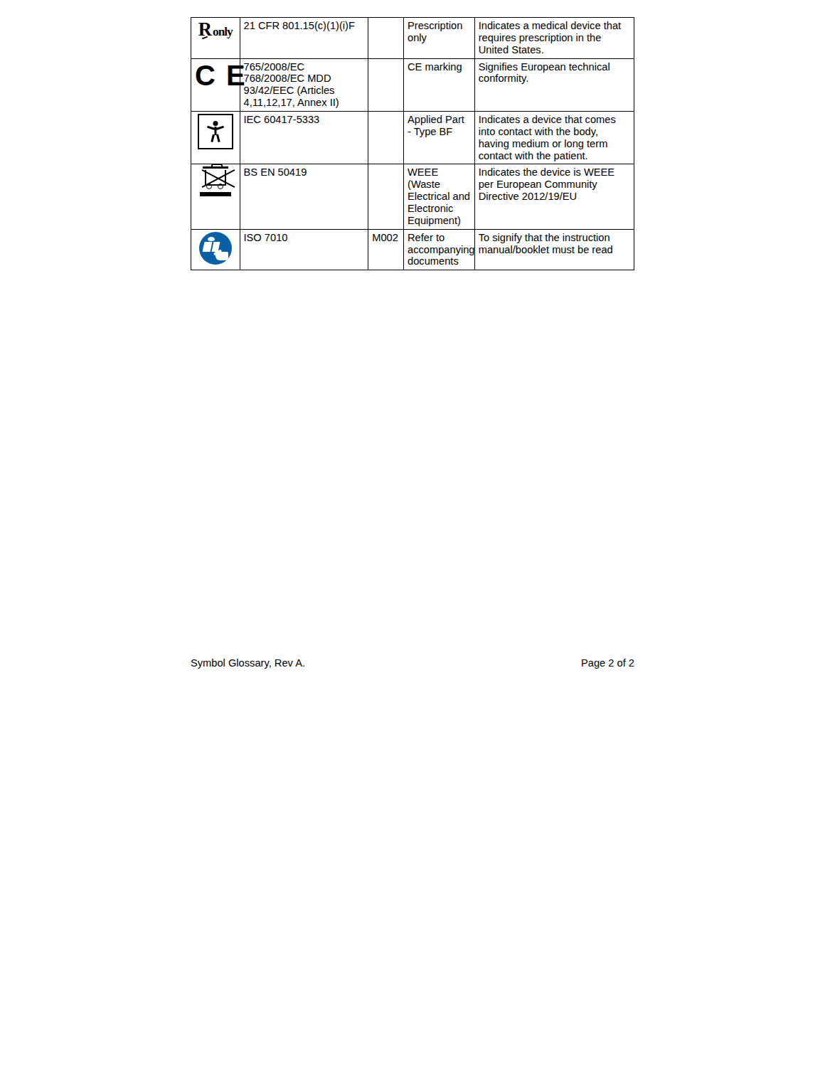| R only | 21 CFR 801.15(c)(1)(i)F | | Prescription only | Indicates a medical device that requires prescription in the United States. |
| C E | 765/2008/EC 768/2008/EC MDD 93/42/EEC (Articles 4,11,12,17, Annex II) | | CE marking | Signifies European technical conformity. |
| | IEC 60417-5333 | | Applied Part - Type BF | Indicates a device that comes into contact with the body, having medium or long term contact with the patient. |
| | BS EN 50419 | | WEEE (Waste Electrical and Electronic Equipment) | Indicates the device is WEEE per European Community Directive 2012/19/EU |
| | ISO 7010 | M002 | Refer to accompanying documents | To signify that the instruction manual/booklet must be read |
Symbol Glossary, Rev A. Page 2 of 2